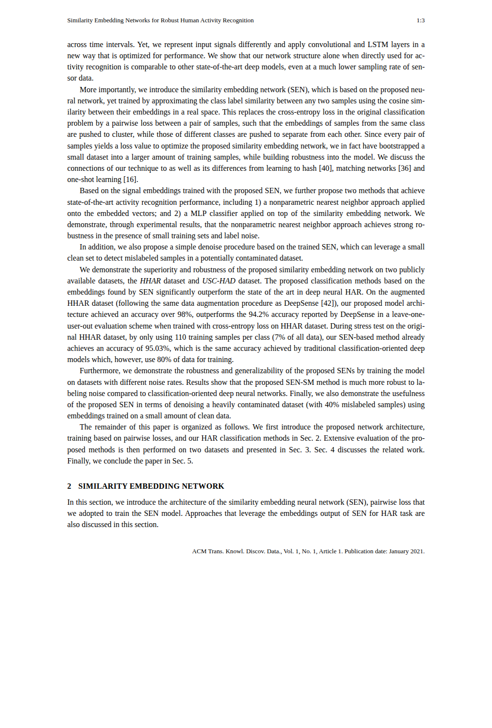Similarity Embedding Networks for Robust Human Activity Recognition 1:3
across time intervals. Yet, we represent input signals differently and apply convolutional and LSTM layers in a new way that is optimized for performance. We show that our network structure alone when directly used for activity recognition is comparable to other state-of-the-art deep models, even at a much lower sampling rate of sensor data.
More importantly, we introduce the similarity embedding network (SEN), which is based on the proposed neural network, yet trained by approximating the class label similarity between any two samples using the cosine similarity between their embeddings in a real space. This replaces the cross-entropy loss in the original classification problem by a pairwise loss between a pair of samples, such that the embeddings of samples from the same class are pushed to cluster, while those of different classes are pushed to separate from each other. Since every pair of samples yields a loss value to optimize the proposed similarity embedding network, we in fact have bootstrapped a small dataset into a larger amount of training samples, while building robustness into the model. We discuss the connections of our technique to as well as its differences from learning to hash [40], matching networks [36] and one-shot learning [16].
Based on the signal embeddings trained with the proposed SEN, we further propose two methods that achieve state-of-the-art activity recognition performance, including 1) a nonparametric nearest neighbor approach applied onto the embedded vectors; and 2) a MLP classifier applied on top of the similarity embedding network. We demonstrate, through experimental results, that the nonparametric nearest neighbor approach achieves strong robustness in the presence of small training sets and label noise.
In addition, we also propose a simple denoise procedure based on the trained SEN, which can leverage a small clean set to detect mislabeled samples in a potentially contaminated dataset.
We demonstrate the superiority and robustness of the proposed similarity embedding network on two publicly available datasets, the HHAR dataset and USC-HAD dataset. The proposed classification methods based on the embeddings found by SEN significantly outperform the state of the art in deep neural HAR. On the augmented HHAR dataset (following the same data augmentation procedure as DeepSense [42]), our proposed model architecture achieved an accuracy over 98%, outperforms the 94.2% accuracy reported by DeepSense in a leave-one-user-out evaluation scheme when trained with cross-entropy loss on HHAR dataset. During stress test on the original HHAR dataset, by only using 110 training samples per class (7% of all data), our SEN-based method already achieves an accuracy of 95.03%, which is the same accuracy achieved by traditional classification-oriented deep models which, however, use 80% of data for training.
Furthermore, we demonstrate the robustness and generalizability of the proposed SENs by training the model on datasets with different noise rates. Results show that the proposed SEN-SM method is much more robust to labeling noise compared to classification-oriented deep neural networks. Finally, we also demonstrate the usefulness of the proposed SEN in terms of denoising a heavily contaminated dataset (with 40% mislabeled samples) using embeddings trained on a small amount of clean data.
The remainder of this paper is organized as follows. We first introduce the proposed network architecture, training based on pairwise losses, and our HAR classification methods in Sec. 2. Extensive evaluation of the proposed methods is then performed on two datasets and presented in Sec. 3. Sec. 4 discusses the related work. Finally, we conclude the paper in Sec. 5.
2 SIMILARITY EMBEDDING NETWORK
In this section, we introduce the architecture of the similarity embedding neural network (SEN), pairwise loss that we adopted to train the SEN model. Approaches that leverage the embeddings output of SEN for HAR task are also discussed in this section.
ACM Trans. Knowl. Discov. Data., Vol. 1, No. 1, Article 1. Publication date: January 2021.